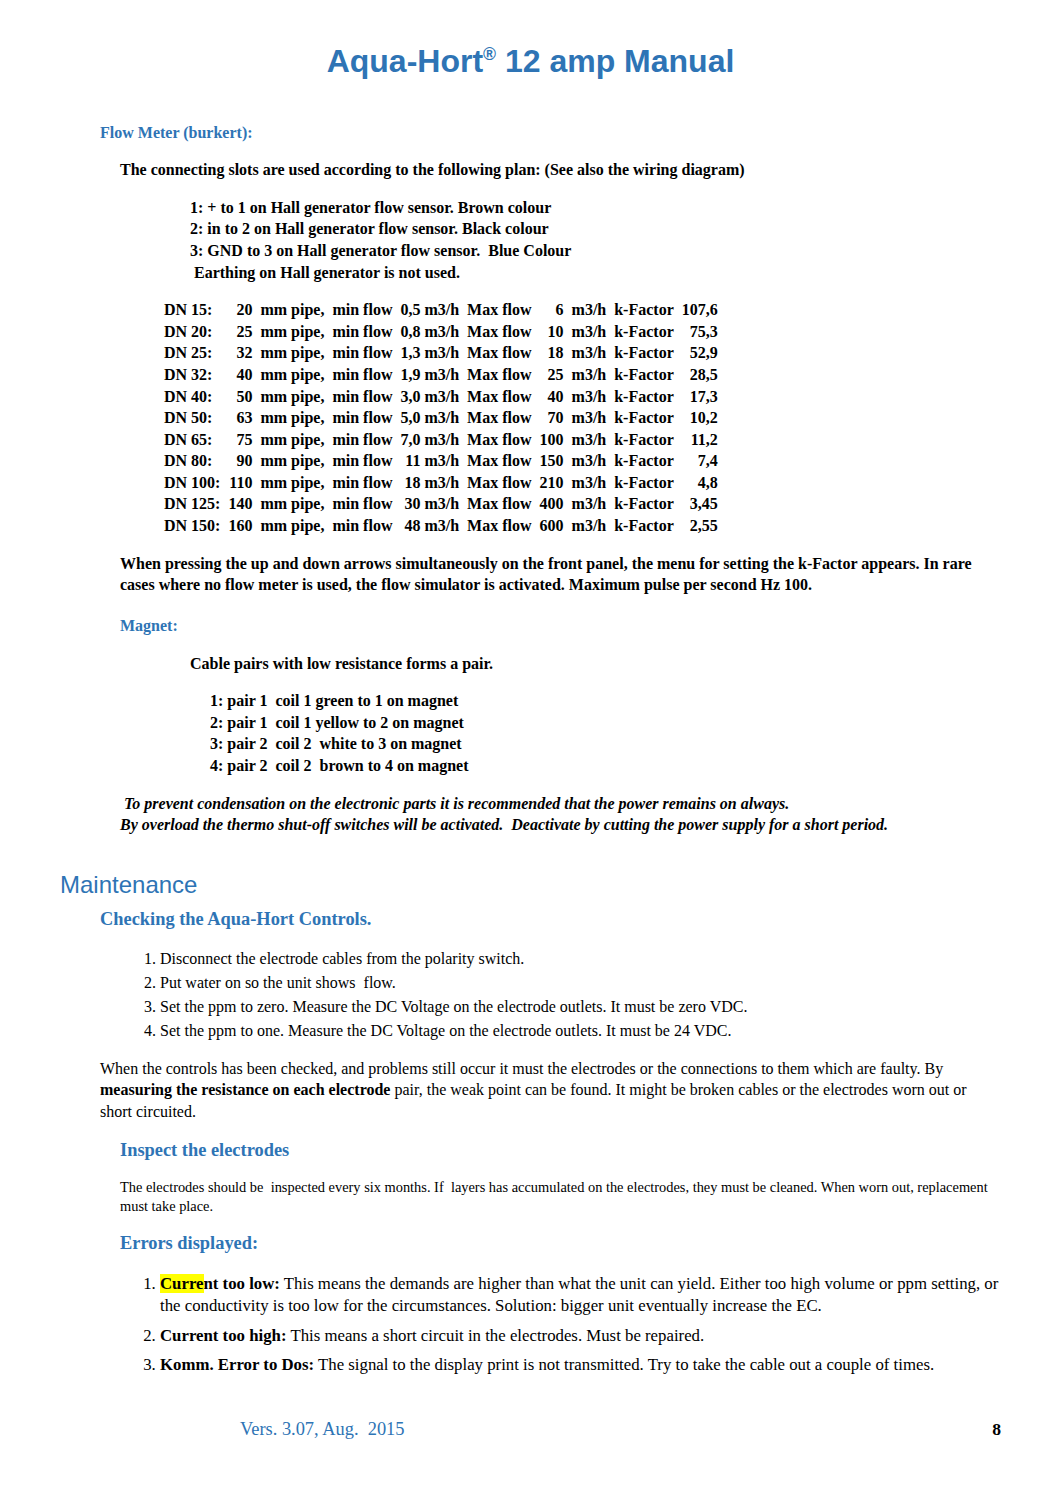Aqua-Hort® 12 amp Manual
Flow Meter (burkert):
The connecting slots are used according to the following plan: (See also the wiring diagram)
1: + to 1 on Hall generator flow sensor. Brown colour
2: in to 2 on Hall generator flow sensor. Black colour
3: GND to 3 on Hall generator flow sensor. Blue Colour
Earthing on Hall generator is not used.
| DN 15: | 20 | mm pipe, | min flow | 0,5 m3/h | Max flow | 6 | m3/h | k-Factor | 107,6 |
| DN 20: | 25 | mm pipe, | min flow | 0,8 m3/h | Max flow | 10 | m3/h | k-Factor | 75,3 |
| DN 25: | 32 | mm pipe, | min flow | 1,3 m3/h | Max flow | 18 | m3/h | k-Factor | 52,9 |
| DN 32: | 40 | mm pipe, | min flow | 1,9 m3/h | Max flow | 25 | m3/h | k-Factor | 28,5 |
| DN 40: | 50 | mm pipe, | min flow | 3,0 m3/h | Max flow | 40 | m3/h | k-Factor | 17,3 |
| DN 50: | 63 | mm pipe, | min flow | 5,0 m3/h | Max flow | 70 | m3/h | k-Factor | 10,2 |
| DN 65: | 75 | mm pipe, | min flow | 7,0 m3/h | Max flow | 100 | m3/h | k-Factor | 11,2 |
| DN 80: | 90 | mm pipe, | min flow | 11 m3/h | Max flow | 150 | m3/h | k-Factor | 7,4 |
| DN 100: | 110 | mm pipe, | min flow | 18 m3/h | Max flow | 210 | m3/h | k-Factor | 4,8 |
| DN 125: | 140 | mm pipe, | min flow | 30 m3/h | Max flow | 400 | m3/h | k-Factor | 3,45 |
| DN 150: | 160 | mm pipe, | min flow | 48 m3/h | Max flow | 600 | m3/h | k-Factor | 2,55 |
When pressing the up and down arrows simultaneously on the front panel, the menu for setting the k-Factor appears. In rare cases where no flow meter is used, the flow simulator is activated. Maximum pulse per second Hz 100.
Magnet:
Cable pairs with low resistance forms a pair.
1: pair 1 coil 1 green to 1 on magnet
2: pair 1 coil 1 yellow to 2 on magnet
3: pair 2 coil 2 white to 3 on magnet
4: pair 2 coil 2 brown to 4 on magnet
To prevent condensation on the electronic parts it is recommended that the power remains on always.
By overload the thermo shut-off switches will be activated. Deactivate by cutting the power supply for a short period.
Maintenance
Checking the Aqua-Hort Controls.
Disconnect the electrode cables from the polarity switch.
Put water on so the unit shows flow.
Set the ppm to zero. Measure the DC Voltage on the electrode outlets. It must be zero VDC.
Set the ppm to one. Measure the DC Voltage on the electrode outlets. It must be 24 VDC.
When the controls has been checked, and problems still occur it must the electrodes or the connections to them which are faulty. By measuring the resistance on each electrode pair, the weak point can be found. It might be broken cables or the electrodes worn out or short circuited.
Inspect the electrodes
The electrodes should be inspected every six months. If layers has accumulated on the electrodes, they must be cleaned. When worn out, replacement must take place.
Errors displayed:
Current too low: This means the demands are higher than what the unit can yield. Either too high volume or ppm setting, or the conductivity is too low for the circumstances. Solution: bigger unit eventually increase the EC.
Current too high: This means a short circuit in the electrodes. Must be repaired.
Komm. Error to Dos: The signal to the display print is not transmitted. Try to take the cable out a couple of times.
Vers. 3.07, Aug. 2015 8